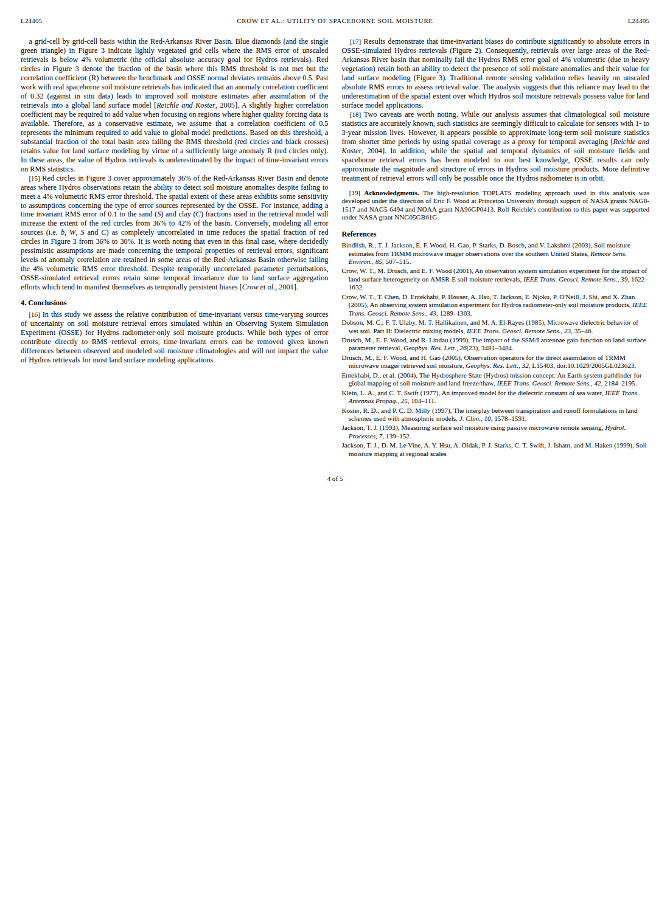L24405 CROW ET AL.: UTILITY OF SPACEBORNE SOIL MOISTURE L24405
a grid-cell by grid-cell basis within the Red-Arkansas River Basin. Blue diamonds (and the single green triangle) in Figure 3 indicate lightly vegetated grid cells where the RMS error of unscaled retrievals is below 4% volumetric (the official absolute accuracy goal for Hydros retrievals). Red circles in Figure 3 denote the fraction of the basin where this RMS threshold is not met but the correlation coefficient (R) between the benchmark and OSSE normal deviates remains above 0.5. Past work with real spaceborne soil moisture retrievals has indicated that an anomaly correlation coefficient of 0.32 (against in situ data) leads to improved soil moisture estimates after assimilation of the retrievals into a global land surface model [Reichle and Koster, 2005]. A slightly higher correlation coefficient may be required to add value when focusing on regions where higher quality forcing data is available. Therefore, as a conservative estimate, we assume that a correlation coefficient of 0.5 represents the minimum required to add value to global model predictions. Based on this threshold, a substantial fraction of the total basin area failing the RMS threshold (red circles and black crosses) retains value for land surface modeling by virtue of a sufficiently large anomaly R (red circles only). In these areas, the value of Hydros retrievals is underestimated by the impact of time-invariant errors on RMS statistics.
[15] Red circles in Figure 3 cover approximately 36% of the Red-Arkansas River Basin and denote areas where Hydros observations retain the ability to detect soil moisture anomalies despite failing to meet a 4% volumetric RMS error threshold. The spatial extent of these areas exhibits some sensitivity to assumptions concerning the type of error sources represented by the OSSE. For instance, adding a time invariant RMS error of 0.1 to the sand (S) and clay (C) fractions used in the retrieval model will increase the extent of the red circles from 36% to 42% of the basin. Conversely, modeling all error sources (i.e. b, W, S and C) as completely uncorrelated in time reduces the spatial fraction of red circles in Figure 3 from 36% to 30%. It is worth noting that even in this final case, where decidedly pessimistic assumptions are made concerning the temporal properties of retrieval errors, significant levels of anomaly correlation are retained in some areas of the Red-Arkansas Basin otherwise failing the 4% volumetric RMS error threshold. Despite temporally uncorrelated parameter perturbations, OSSE-simulated retrieval errors retain some temporal invariance due to land surface aggregation efforts which tend to manifest themselves as temporally persistent biases [Crow et al., 2001].
4. Conclusions
[16] In this study we assess the relative contribution of time-invariant versus time-varying sources of uncertainty on soil moisture retrieval errors simulated within an Observing System Simulation Experiment (OSSE) for Hydros radiometer-only soil moisture products. While both types of error contribute directly to RMS retrieval errors, time-invariant errors can be removed given known differences between observed and modeled soil moisture climatologies and will not impact the value of Hydros retrievals for most land surface modeling applications.
[17] Results demonstrate that time-invariant biases do contribute significantly to absolute errors in OSSE-simulated Hydros retrievals (Figure 2). Consequently, retrievals over large areas of the Red-Arkansas River basin that nominally fail the Hydros RMS error goal of 4% volumetric (due to heavy vegetation) retain both an ability to detect the presence of soil moisture anomalies and their value for land surface modeling (Figure 3). Traditional remote sensing validation relies heavily on unscaled absolute RMS errors to assess retrieval value. The analysis suggests that this reliance may lead to the underestimation of the spatial extent over which Hydros soil moisture retrievals possess value for land surface model applications.
[18] Two caveats are worth noting. While our analysis assumes that climatological soil moisture statistics are accurately known, such statistics are seemingly difficult to calculate for sensors with 1- to 3-year mission lives. However, it appears possible to approximate long-term soil moisture statistics from shorter time periods by using spatial coverage as a proxy for temporal averaging [Reichle and Koster, 2004]. In addition, while the spatial and temporal dynamics of soil moisture fields and spaceborne retrieval errors has been modeled to our best knowledge, OSSE results can only approximate the magnitude and structure of errors in Hydros soil moisture products. More definitive treatment of retrieval errors will only be possible once the Hydros radiometer is in orbit.
[19] Acknowledgments. The high-resolution TOPLATS modeling approach used in this analysis was developed under the direction of Eric F. Wood at Princeton University through support of NASA grants NAG8-1517 and NAG5-6494 and NOAA grant NA96GP0413. Rolf Reichle's contribution to this paper was supported under NASA grant NNG05GB61G.
References
Bindlish, R., T. J. Jackson, E. F. Wood, H. Gao, P. Starks, D. Bosch, and V. Lakshmi (2003), Soil moisture estimates from TRMM microwave imager observations over the southern United States, Remote Sens. Environ., 85, 507–515.
Crow, W. T., M. Drusch, and E. F. Wood (2001), An observation system simulation experiment for the impact of land surface heterogeneity on AMSR-E soil moisture retrievals, IEEE Trans. Geosci. Remote Sens., 39, 1622–1632.
Crow, W. T., T. Chen, D. Entekhabi, P. Houser, A. Hsu, T. Jackson, E. Njoku, P. O'Neill, J. Shi, and X. Zhan (2005), An observing system simulation experiment for Hydros radiometer-only soil moisture products, IEEE Trans. Geosci. Remote Sens., 43, 1289–1303.
Dobson, M. C., F. T. Ulaby, M. T. Hallikainen, and M. A. El-Rayes (1985), Microwave dielectric behavior of wet soil. Part II: Dielectric mixing models, IEEE Trans. Geosci. Remote Sens., 23, 35–46.
Drusch, M., E. F. Wood, and R. Lindau (1999), The impact of the SSM/I antennae gain function on land surface parameter retrieval, Geophys. Res. Lett., 26(23), 3481–3484.
Drusch, M., E. F. Wood, and H. Gao (2005), Observation operators for the direct assimilation of TRMM microwave imager retrieved soil moisture, Geophys. Res. Lett., 32, L15403, doi:10.1029/2005GL023623.
Entekhabi, D., et al. (2004), The Hydrosphere State (Hydros) mission concept: An Earth system pathfinder for global mapping of soil moisture and land freeze/thaw, IEEE Trans. Geosci. Remote Sens., 42, 2184–2195.
Klein, L. A., and C. T. Swift (1977), An improved model for the dielectric constant of sea water, IEEE Trans. Antennas Propag., 25, 104–111.
Koster, R. D., and P. C. D. Milly (1997), The interplay between transpiration and runoff formulations in land schemes used with atmospheric models, J. Clim., 10, 1578–1591.
Jackson, T. J. (1993), Measuring surface soil moisture using passive microwave remote sensing, Hydrol. Processes, 7, 139–152.
Jackson, T. J., D. M. Le Vine, A. Y. Hsu, A. Oldak, P. J. Starks, C. T. Swift, J. Isham, and M. Haken (1999), Soil moisture mapping at regional scales
4 of 5